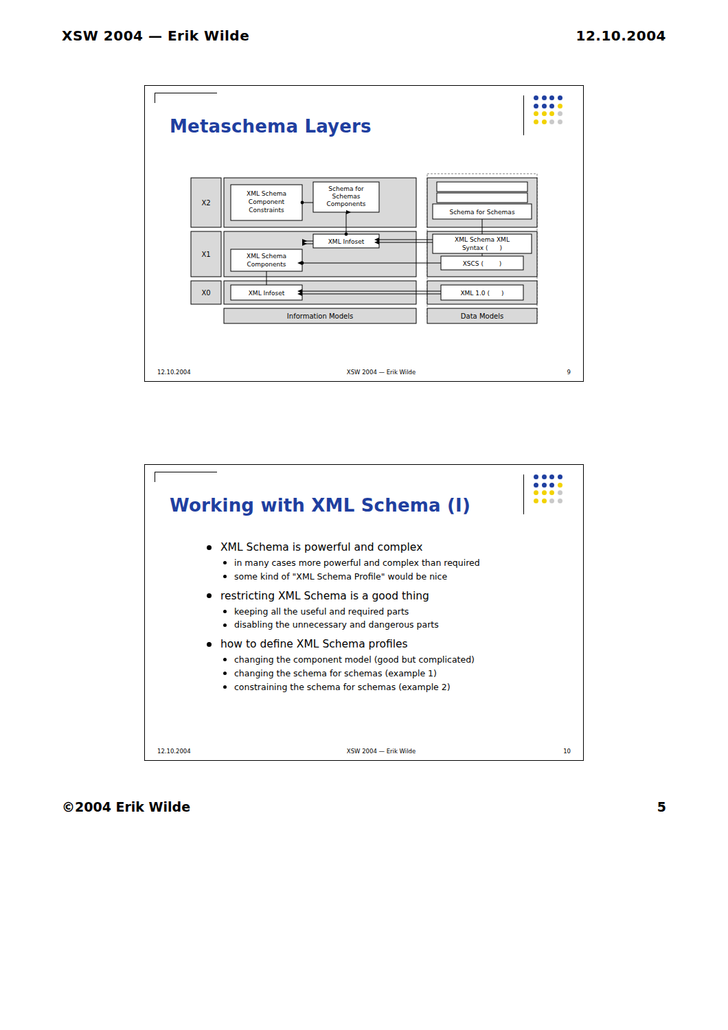XSW 2004 — Erik Wilde
12.10.2004
Metaschema Layers
X2 X1 X0 Information Models Data Models XML Schema Component Constraints Schema for Schemas Components Schema for Schemas XML Infoset XML Schema Components XML Schema XML Syntax ( ) XSCS ( ) XML Infoset XML 1.0 ( )
12.10.2004
XSW 2004 — Erik Wilde
9
Working with XML Schema (I)
XML Schema is powerful and complex
in many cases more powerful and complex than required
some kind of "XML Schema Profile" would be nice
restricting XML Schema is a good thing
keeping all the useful and required parts
disabling the unnecessary and dangerous parts
how to define XML Schema profiles
changing the component model (good but complicated)
changing the schema for schemas (example 1)
constraining the schema for schemas (example 2)
12.10.2004
XSW 2004 — Erik Wilde
10
©2004 Erik Wilde
5